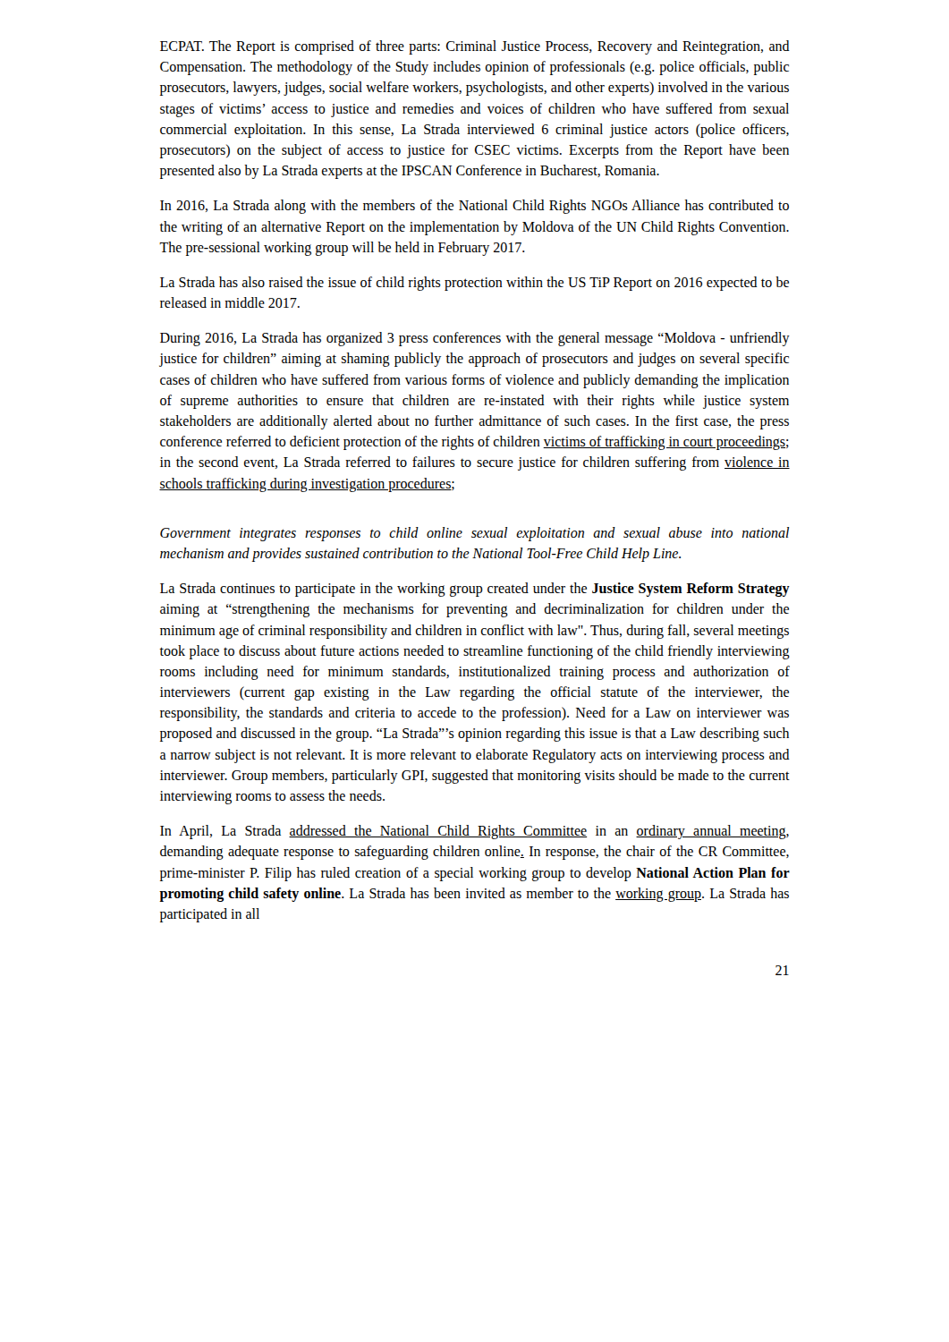ECPAT. The Report is comprised of three parts: Criminal Justice Process, Recovery and Reintegration, and Compensation. The methodology of the Study includes opinion of professionals (e.g. police officials, public prosecutors, lawyers, judges, social welfare workers, psychologists, and other experts) involved in the various stages of victims’ access to justice and remedies and voices of children who have suffered from sexual commercial exploitation. In this sense, La Strada interviewed 6 criminal justice actors (police officers, prosecutors) on the subject of access to justice for CSEC victims. Excerpts from the Report have been presented also by La Strada experts at the IPSCAN Conference in Bucharest, Romania.
In 2016, La Strada along with the members of the National Child Rights NGOs Alliance has contributed to the writing of an alternative Report on the implementation by Moldova of the UN Child Rights Convention. The pre-sessional working group will be held in February 2017.
La Strada has also raised the issue of child rights protection within the US TiP Report on 2016 expected to be released in middle 2017.
During 2016, La Strada has organized 3 press conferences with the general message “Moldova - unfriendly justice for children” aiming at shaming publicly the approach of prosecutors and judges on several specific cases of children who have suffered from various forms of violence and publicly demanding the implication of supreme authorities to ensure that children are re-instated with their rights while justice system stakeholders are additionally alerted about no further admittance of such cases. In the first case, the press conference referred to deficient protection of the rights of children victims of trafficking in court proceedings; in the second event, La Strada referred to failures to secure justice for children suffering from violence in schools trafficking during investigation procedures;
Government integrates responses to child online sexual exploitation and sexual abuse into national mechanism and provides sustained contribution to the National Tool-Free Child Help Line.
La Strada continues to participate in the working group created under the Justice System Reform Strategy aiming at “strengthening the mechanisms for preventing and decriminalization for children under the minimum age of criminal responsibility and children in conflict with law". Thus, during fall, several meetings took place to discuss about future actions needed to streamline functioning of the child friendly interviewing rooms including need for minimum standards, institutionalized training process and authorization of interviewers (current gap existing in the Law regarding the official statute of the interviewer, the responsibility, the standards and criteria to accede to the profession). Need for a Law on interviewer was proposed and discussed in the group. “La Strada”’s opinion regarding this issue is that a Law describing such a narrow subject is not relevant. It is more relevant to elaborate Regulatory acts on interviewing process and interviewer. Group members, particularly GPI, suggested that monitoring visits should be made to the current interviewing rooms to assess the needs.
In April, La Strada addressed the National Child Rights Committee in an ordinary annual meeting, demanding adequate response to safeguarding children online. In response, the chair of the CR Committee, prime-minister P. Filip has ruled creation of a special working group to develop National Action Plan for promoting child safety online. La Strada has been invited as member to the working group. La Strada has participated in all
21